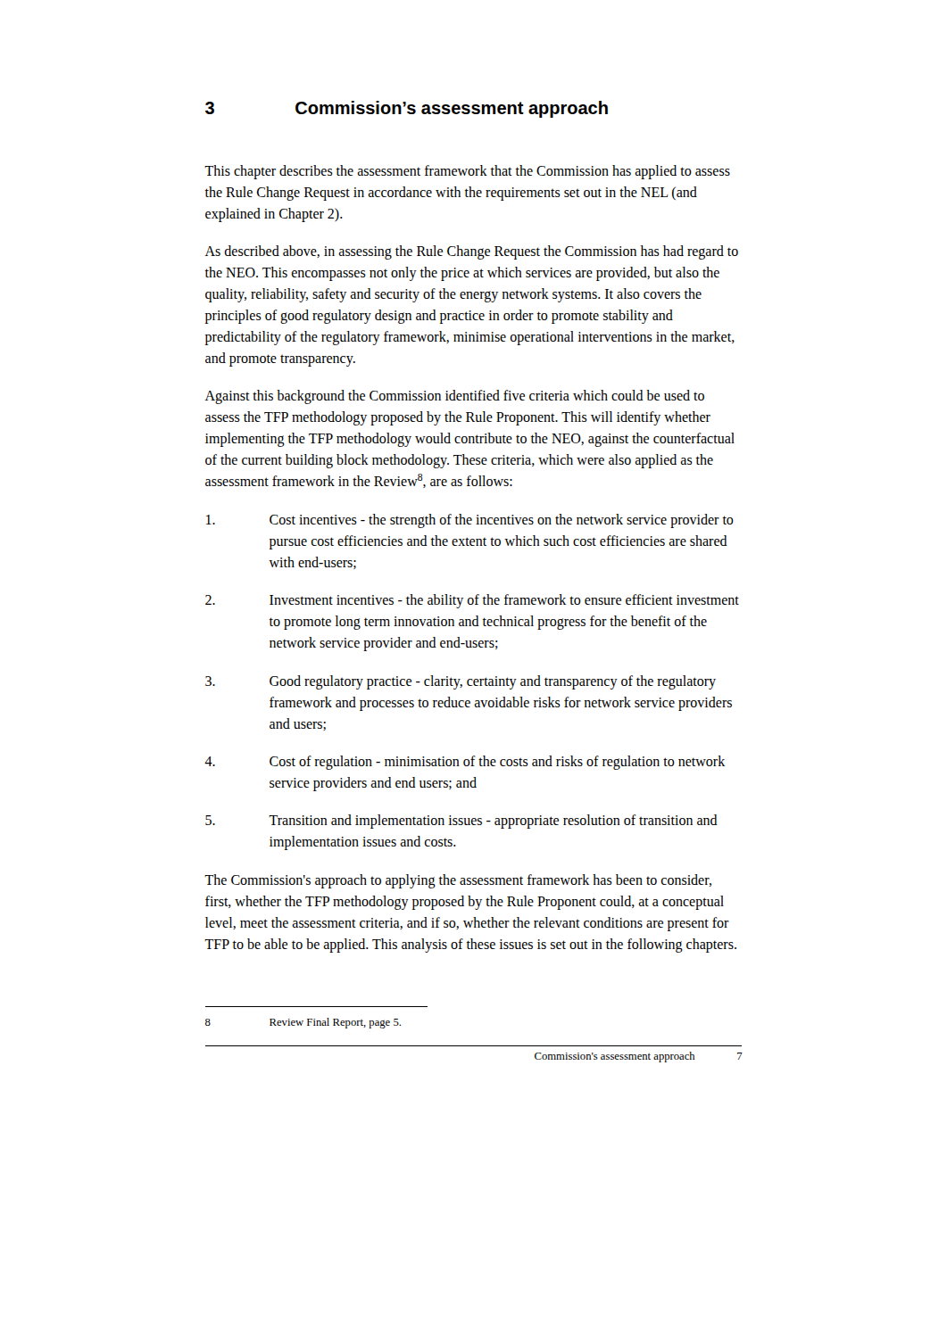3 Commission’s assessment approach
This chapter describes the assessment framework that the Commission has applied to assess the Rule Change Request in accordance with the requirements set out in the NEL (and explained in Chapter 2).
As described above, in assessing the Rule Change Request the Commission has had regard to the NEO. This encompasses not only the price at which services are provided, but also the quality, reliability, safety and security of the energy network systems. It also covers the principles of good regulatory design and practice in order to promote stability and predictability of the regulatory framework, minimise operational interventions in the market, and promote transparency.
Against this background the Commission identified five criteria which could be used to assess the TFP methodology proposed by the Rule Proponent. This will identify whether implementing the TFP methodology would contribute to the NEO, against the counterfactual of the current building block methodology. These criteria, which were also applied as the assessment framework in the Review8, are as follows:
Cost incentives - the strength of the incentives on the network service provider to pursue cost efficiencies and the extent to which such cost efficiencies are shared with end-users;
Investment incentives - the ability of the framework to ensure efficient investment to promote long term innovation and technical progress for the benefit of the network service provider and end-users;
Good regulatory practice - clarity, certainty and transparency of the regulatory framework and processes to reduce avoidable risks for network service providers and users;
Cost of regulation - minimisation of the costs and risks of regulation to network service providers and end users; and
Transition and implementation issues - appropriate resolution of transition and implementation issues and costs.
The Commission's approach to applying the assessment framework has been to consider, first, whether the TFP methodology proposed by the Rule Proponent could, at a conceptual level, meet the assessment criteria, and if so, whether the relevant conditions are present for TFP to be able to be applied. This analysis of these issues is set out in the following chapters.
8 Review Final Report, page 5.
Commission's assessment approach7